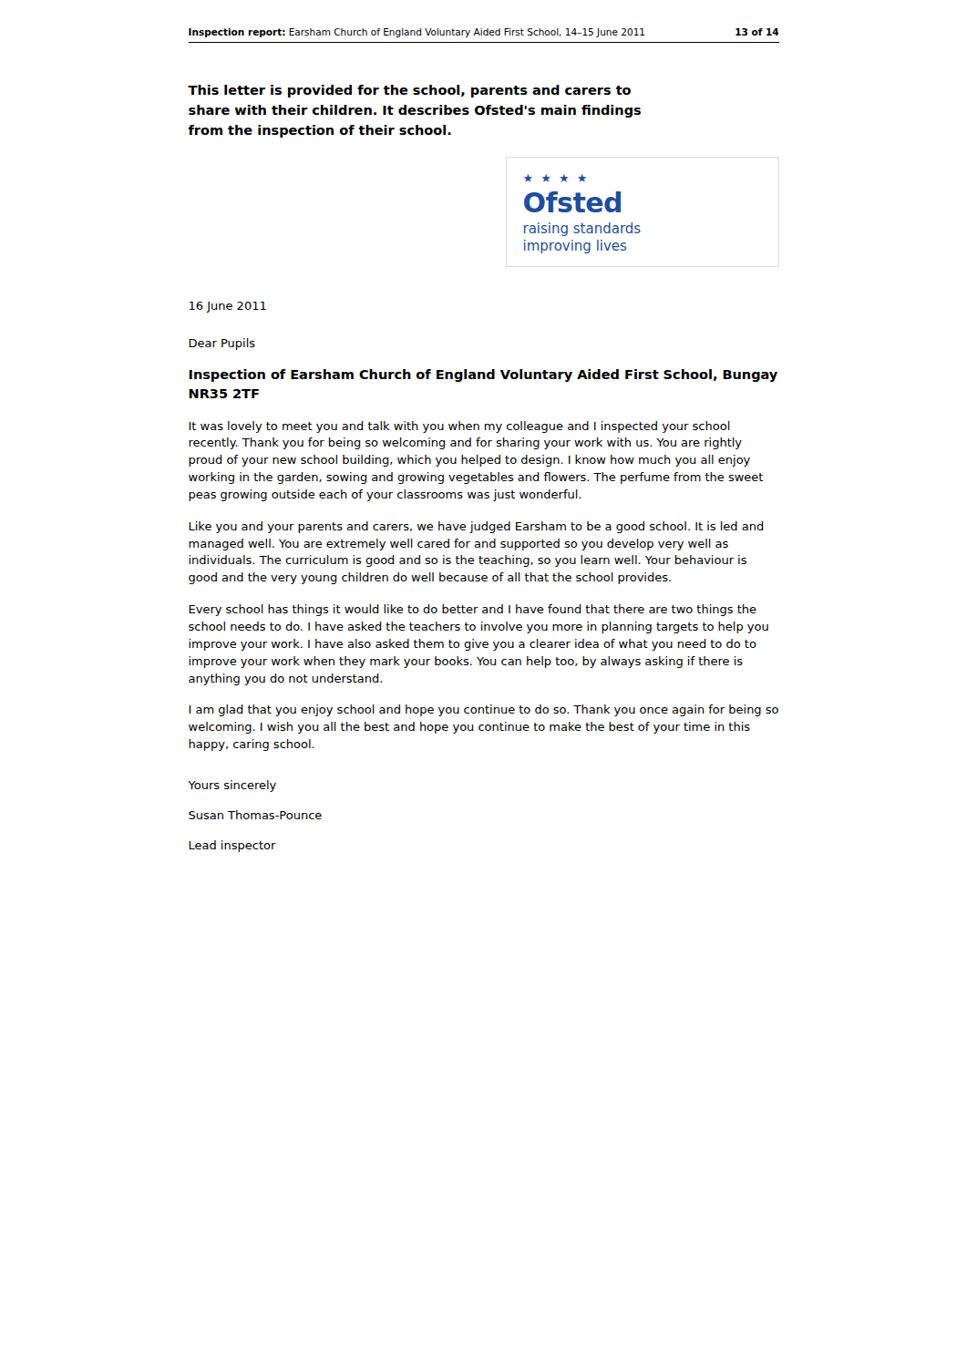Inspection report: Earsham Church of England Voluntary Aided First School, 14–15 June 2011
13 of 14
This letter is provided for the school, parents and carers to share with their children. It describes Ofsted's main findings from the inspection of their school.
★ ★ ★ ★
Ofsted
raising standards
improving lives
16 June 2011
Dear Pupils
Inspection of Earsham Church of England Voluntary Aided First School, Bungay NR35 2TF
It was lovely to meet you and talk with you when my colleague and I inspected your school recently. Thank you for being so welcoming and for sharing your work with us. You are rightly proud of your new school building, which you helped to design. I know how much you all enjoy working in the garden, sowing and growing vegetables and flowers. The perfume from the sweet peas growing outside each of your classrooms was just wonderful.
Like you and your parents and carers, we have judged Earsham to be a good school. It is led and managed well. You are extremely well cared for and supported so you develop very well as individuals. The curriculum is good and so is the teaching, so you learn well. Your behaviour is good and the very young children do well because of all that the school provides.
Every school has things it would like to do better and I have found that there are two things the school needs to do. I have asked the teachers to involve you more in planning targets to help you improve your work. I have also asked them to give you a clearer idea of what you need to do to improve your work when they mark your books. You can help too, by always asking if there is anything you do not understand.
I am glad that you enjoy school and hope you continue to do so. Thank you once again for being so welcoming. I wish you all the best and hope you continue to make the best of your time in this happy, caring school.
Yours sincerely
Susan Thomas-Pounce
Lead inspector